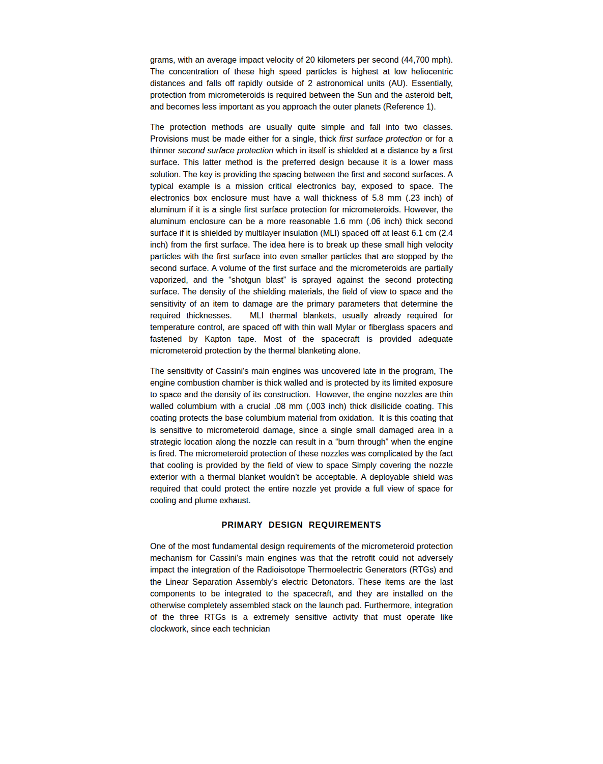grams, with an average impact velocity of 20 kilometers per second (44,700 mph). The concentration of these high speed particles is highest at low heliocentric distances and falls off rapidly outside of 2 astronomical units (AU). Essentially, protection from micrometeroids is required between the Sun and the asteroid belt, and becomes less important as you approach the outer planets (Reference 1).
The protection methods are usually quite simple and fall into two classes. Provisions must be made either for a single, thick first surface protection or for a thinner second surface protection which in itself is shielded at a distance by a first surface. This latter method is the preferred design because it is a lower mass solution. The key is providing the spacing between the first and second surfaces. A typical example is a mission critical electronics bay, exposed to space. The electronics box enclosure must have a wall thickness of 5.8 mm (.23 inch) of aluminum if it is a single first surface protection for micrometeroids. However, the aluminum enclosure can be a more reasonable 1.6 mm (.06 inch) thick second surface if it is shielded by multilayer insulation (MLI) spaced off at least 6.1 cm (2.4 inch) from the first surface. The idea here is to break up these small high velocity particles with the first surface into even smaller particles that are stopped by the second surface. A volume of the first surface and the micrometeroids are partially vaporized, and the “shotgun blast” is sprayed against the second protecting surface. The density of the shielding materials, the field of view to space and the sensitivity of an item to damage are the primary parameters that determine the required thicknesses. MLI thermal blankets, usually already required for temperature control, are spaced off with thin wall Mylar or fiberglass spacers and fastened by Kapton tape. Most of the spacecraft is provided adequate micrometeroid protection by the thermal blanketing alone.
The sensitivity of Cassini's main engines was uncovered late in the program, The engine combustion chamber is thick walled and is protected by its limited exposure to space and the density of its construction. However, the engine nozzles are thin walled columbium with a crucial .08 mm (.003 inch) thick disilicide coating. This coating protects the base columbium material from oxidation. It is this coating that is sensitive to micrometeroid damage, since a single small damaged area in a strategic location along the nozzle can result in a “burn through” when the engine is fired. The micrometeroid protection of these nozzles was complicated by the fact that cooling is provided by the field of view to space Simply covering the nozzle exterior with a thermal blanket wouldn’t be acceptable. A deployable shield was required that could protect the entire nozzle yet provide a full view of space for cooling and plume exhaust.
PRIMARY DESIGN REQUIREMENTS
One of the most fundamental design requirements of the micrometeroid protection mechanism for Cassini's main engines was that the retrofit could not adversely impact the integration of the Radioisotope Thermoelectric Generators (RTGs) and the Linear Separation Assembly’s electric Detonators. These items are the last components to be integrated to the spacecraft, and they are installed on the otherwise completely assembled stack on the launch pad. Furthermore, integration of the three RTGs is a extremely sensitive activity that must operate like clockwork, since each technician